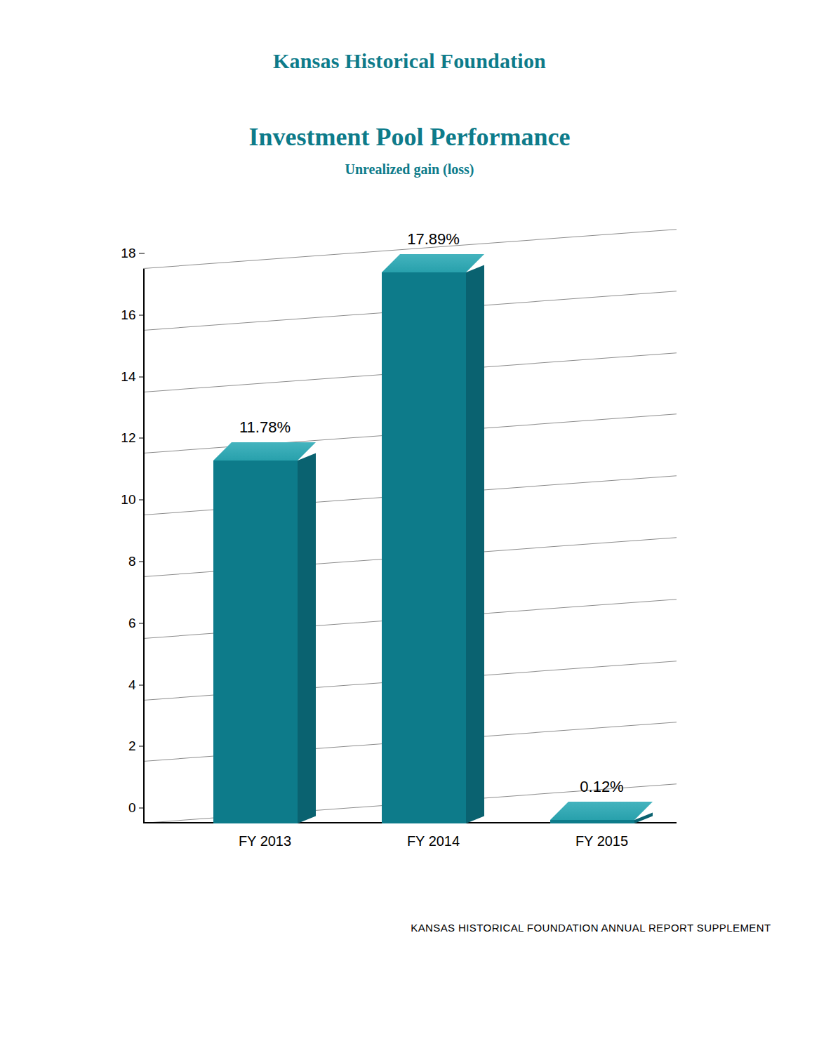Kansas Historical Foundation
Investment Pool Performance
Unrealized gain (loss)
0
2
4
6
8
10
12
14
16
18
11.78%
FY 2013
17.89%
FY 2014
0.12%
FY 2015
KANSAS HISTORICAL FOUNDATION ANNUAL REPORT SUPPLEMENT